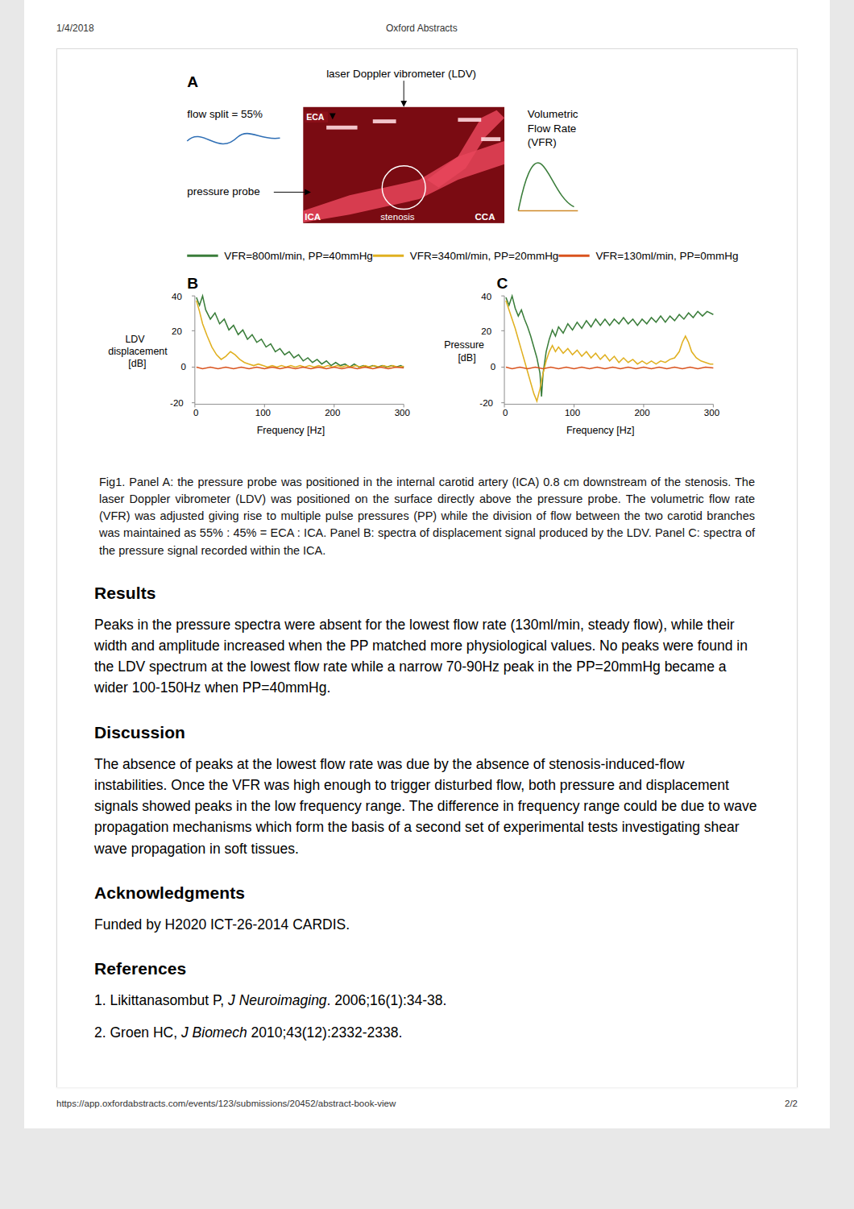1/4/2018
Oxford Abstracts
A laser Doppler vibrometer (LDV) ICA stenosis CCA ECA flow split = 55% pressure probe Volumetric Flow Rate (VFR) VFR=800ml/min, PP=40mmHg VFR=340ml/min, PP=20mmHg VFR=130ml/min, PP=0mmHg B 40 20 0 -20 0 100 200 300 LDV displacement [dB] Frequency [Hz] C 40 20 0 -20 0 100 200 300 Pressure [dB] Frequency [Hz]
Fig1. Panel A: the pressure probe was positioned in the internal carotid artery (ICA) 0.8 cm downstream of the stenosis. The laser Doppler vibrometer (LDV) was positioned on the surface directly above the pressure probe. The volumetric flow rate (VFR) was adjusted giving rise to multiple pulse pressures (PP) while the division of flow between the two carotid branches was maintained as 55% : 45% = ECA : ICA. Panel B: spectra of displacement signal produced by the LDV. Panel C: spectra of the pressure signal recorded within the ICA.
Results
Peaks in the pressure spectra were absent for the lowest flow rate (130ml/min, steady flow), while their width and amplitude increased when the PP matched more physiological values. No peaks were found in the LDV spectrum at the lowest flow rate while a narrow 70-90Hz peak in the PP=20mmHg became a wider 100-150Hz when PP=40mmHg.
Discussion
The absence of peaks at the lowest flow rate was due by the absence of stenosis-induced-flow instabilities. Once the VFR was high enough to trigger disturbed flow, both pressure and displacement signals showed peaks in the low frequency range. The difference in frequency range could be due to wave propagation mechanisms which form the basis of a second set of experimental tests investigating shear wave propagation in soft tissues.
Acknowledgments
Funded by H2020 ICT-26-2014 CARDIS.
References
1. Likittanasombut P, J Neuroimaging. 2006;16(1):34-38.
2. Groen HC, J Biomech 2010;43(12):2332-2338.
https://app.oxfordabstracts.com/events/123/submissions/20452/abstract-book-view
2/2